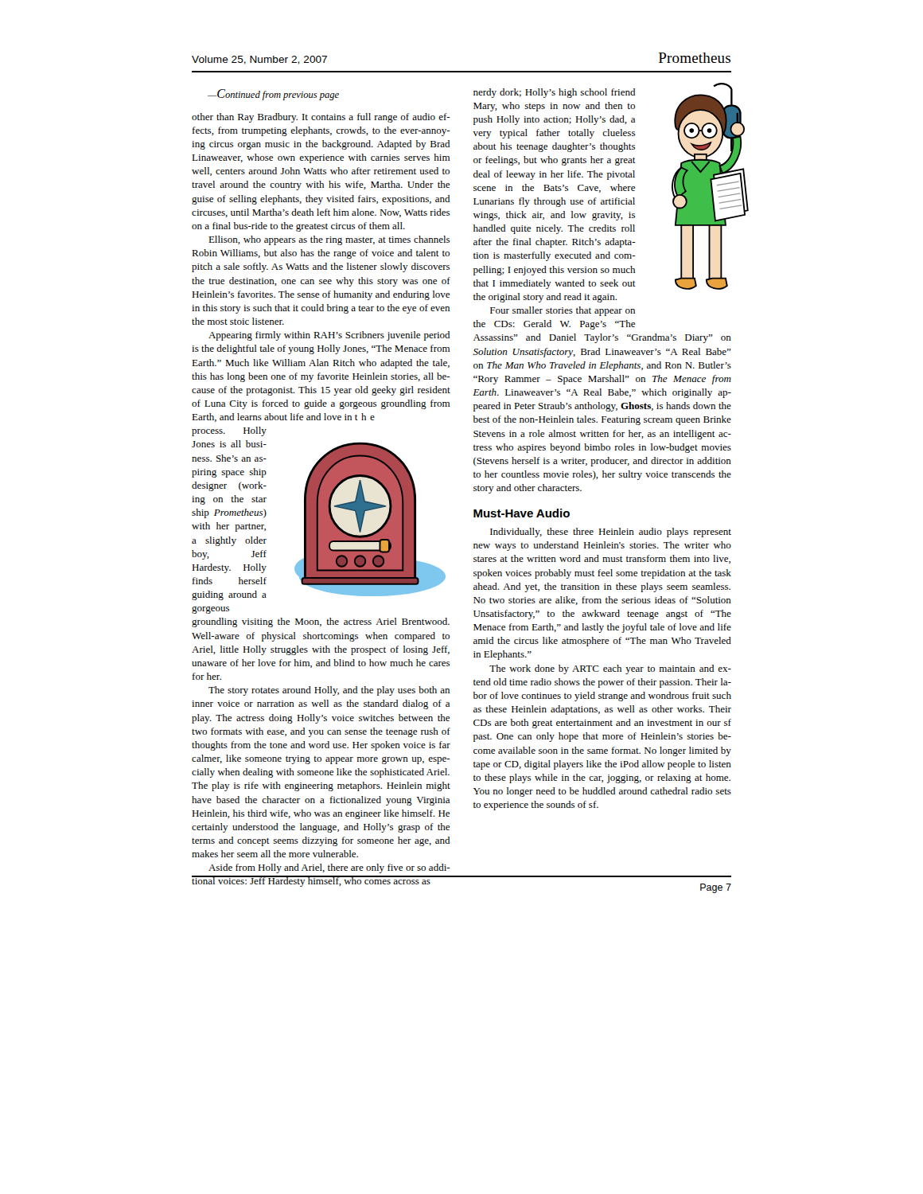Volume 25, Number 2, 2007
Prometheus
—Continued from previous page
other than Ray Bradbury. It contains a full range of audio effects, from trumpeting elephants, crowds, to the ever-annoying circus organ music in the background. Adapted by Brad Linaweaver, whose own experience with carnies serves him well, centers around John Watts who after retirement used to travel around the country with his wife, Martha. Under the guise of selling elephants, they visited fairs, expositions, and circuses, until Martha’s death left him alone. Now, Watts rides on a final bus-ride to the greatest circus of them all.
Ellison, who appears as the ring master, at times channels Robin Williams, but also has the range of voice and talent to pitch a sale softly. As Watts and the listener slowly discovers the true destination, one can see why this story was one of Heinlein’s favorites. The sense of humanity and enduring love in this story is such that it could bring a tear to the eye of even the most stoic listener.
Appearing firmly within RAH’s Scribners juvenile period is the delightful tale of young Holly Jones, “The Menace from Earth.” Much like William Alan Ritch who adapted the tale, this has long been one of my favorite Heinlein stories, all because of the protagonist. This 15 year old geeky girl resident of Luna City is forced to guide a gorgeous groundling from Earth, and learns about life and love in the
process. Holly Jones is all business. She’s an aspiring space ship designer (working on the star ship Prometheus) with her partner, a slightly older boy, Jeff Hardesty. Holly finds herself guiding around a gorgeous groundling visiting the Moon, the actress Ariel Brentwood. Well-aware of physical shortcomings when compared to Ariel, little Holly struggles with the prospect of losing Jeff, unaware of her love for him, and blind to how much he cares for her.
The story rotates around Holly, and the play uses both an inner voice or narration as well as the standard dialog of a play. The actress doing Holly’s voice switches between the two formats with ease, and you can sense the teenage rush of thoughts from the tone and word use. Her spoken voice is far calmer, like someone trying to appear more grown up, especially when dealing with someone like the sophisticated Ariel. The play is rife with engineering metaphors. Heinlein might have based the character on a fictionalized young Virginia Heinlein, his third wife, who was an engineer like himself. He certainly understood the language, and Holly’s grasp of the terms and concept seems dizzying for someone her age, and makes her seem all the more vulnerable.
Aside from Holly and Ariel, there are only five or so additional voices: Jeff Hardesty himself, who comes across as
nerdy dork; Holly’s high school friend Mary, who steps in now and then to push Holly into action; Holly’s dad, a very typical father totally clueless about his teenage daughter’s thoughts or feelings, but who grants her a great deal of leeway in her life. The pivotal scene in the Bats’s Cave, where Lunarians fly through use of artificial wings, thick air, and low gravity, is handled quite nicely. The credits roll after the final chapter. Ritch’s adaptation is masterfully executed and compelling; I enjoyed this version so much that I immediately wanted to seek out the original story and read it again.
Four smaller stories that appear on the CDs: Gerald W. Page’s “The Assassins” and Daniel Taylor’s “Grandma’s Diary” on Solution Unsatisfactory, Brad Linaweaver’s “A Real Babe” on The Man Who Traveled in Elephants, and Ron N. Butler’s “Rory Rammer – Space Marshall” on The Menace from Earth. Linaweaver’s “A Real Babe,” which originally appeared in Peter Straub’s anthology, Ghosts, is hands down the best of the non-Heinlein tales. Featuring scream queen Brinke Stevens in a role almost written for her, as an intelligent actress who aspires beyond bimbo roles in low-budget movies (Stevens herself is a writer, producer, and director in addition to her countless movie roles), her sultry voice transcends the story and other characters.
Must-Have Audio
Individually, these three Heinlein audio plays represent new ways to understand Heinlein's stories. The writer who stares at the written word and must transform them into live, spoken voices probably must feel some trepidation at the task ahead. And yet, the transition in these plays seem seamless. No two stories are alike, from the serious ideas of “Solution Unsatisfactory,” to the awkward teenage angst of “The Menace from Earth,” and lastly the joyful tale of love and life amid the circus like atmosphere of “The man Who Traveled in Elephants.”
The work done by ARTC each year to maintain and extend old time radio shows the power of their passion. Their labor of love continues to yield strange and wondrous fruit such as these Heinlein adaptations, as well as other works. Their CDs are both great entertainment and an investment in our sf past. One can only hope that more of Heinlein’s stories become available soon in the same format. No longer limited by tape or CD, digital players like the iPod allow people to listen to these plays while in the car, jogging, or relaxing at home. You no longer need to be huddled around cathedral radio sets to experience the sounds of sf.
Page 7